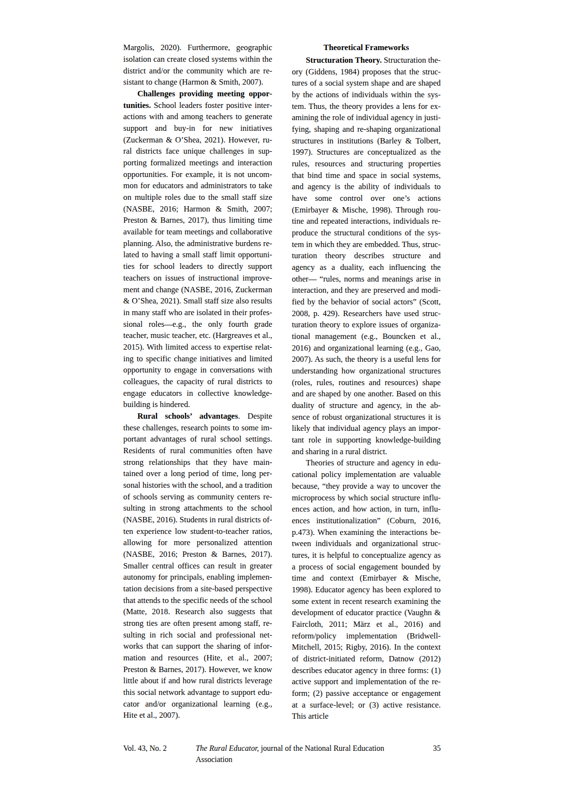Margolis, 2020). Furthermore, geographic isolation can create closed systems within the district and/or the community which are resistant to change (Harmon & Smith, 2007).
Challenges providing meeting opportunities. School leaders foster positive interactions with and among teachers to generate support and buy-in for new initiatives (Zuckerman & O’Shea, 2021). However, rural districts face unique challenges in supporting formalized meetings and interaction opportunities. For example, it is not uncommon for educators and administrators to take on multiple roles due to the small staff size (NASBE, 2016; Harmon & Smith, 2007; Preston & Barnes, 2017), thus limiting time available for team meetings and collaborative planning. Also, the administrative burdens related to having a small staff limit opportunities for school leaders to directly support teachers on issues of instructional improvement and change (NASBE, 2016, Zuckerman & O’Shea, 2021). Small staff size also results in many staff who are isolated in their professional roles—e.g., the only fourth grade teacher, music teacher, etc. (Hargreaves et al., 2015). With limited access to expertise relating to specific change initiatives and limited opportunity to engage in conversations with colleagues, the capacity of rural districts to engage educators in collective knowledge-building is hindered.
Rural schools’ advantages. Despite these challenges, research points to some important advantages of rural school settings. Residents of rural communities often have strong relationships that they have maintained over a long period of time, long personal histories with the school, and a tradition of schools serving as community centers resulting in strong attachments to the school (NASBE, 2016). Students in rural districts often experience low student-to-teacher ratios, allowing for more personalized attention (NASBE, 2016; Preston & Barnes, 2017). Smaller central offices can result in greater autonomy for principals, enabling implementation decisions from a site-based perspective that attends to the specific needs of the school (Matte, 2018. Research also suggests that strong ties are often present among staff, resulting in rich social and professional networks that can support the sharing of information and resources (Hite, et al., 2007; Preston & Barnes, 2017). However, we know little about if and how rural districts leverage this social network advantage to support educator and/or organizational learning (e.g., Hite et al., 2007).
Theoretical Frameworks
Structuration Theory. Structuration theory (Giddens, 1984) proposes that the structures of a social system shape and are shaped by the actions of individuals within the system. Thus, the theory provides a lens for examining the role of individual agency in justifying, shaping and re-shaping organizational structures in institutions (Barley & Tolbert, 1997). Structures are conceptualized as the rules, resources and structuring properties that bind time and space in social systems, and agency is the ability of individuals to have some control over one’s actions (Emirbayer & Mische, 1998). Through routine and repeated interactions, individuals reproduce the structural conditions of the system in which they are embedded. Thus, structuration theory describes structure and agency as a duality, each influencing the other— “rules, norms and meanings arise in interaction, and they are preserved and modified by the behavior of social actors” (Scott, 2008, p. 429). Researchers have used structuration theory to explore issues of organizational management (e.g., Bouncken et al., 2016) and organizational learning (e.g., Gao, 2007). As such, the theory is a useful lens for understanding how organizational structures (roles, rules, routines and resources) shape and are shaped by one another. Based on this duality of structure and agency, in the absence of robust organizational structures it is likely that individual agency plays an important role in supporting knowledge-building and sharing in a rural district.
Theories of structure and agency in educational policy implementation are valuable because, “they provide a way to uncover the microprocess by which social structure influences action, and how action, in turn, influences institutionalization” (Coburn, 2016, p.473). When examining the interactions between individuals and organizational structures, it is helpful to conceptualize agency as a process of social engagement bounded by time and context (Emirbayer & Mische, 1998). Educator agency has been explored to some extent in recent research examining the development of educator practice (Vaughn & Faircloth, 2011; März et al., 2016) and reform/policy implementation (Bridwell-Mitchell, 2015; Rigby, 2016). In the context of district-initiated reform, Datnow (2012) describes educator agency in three forms: (1) active support and implementation of the reform; (2) passive acceptance or engagement at a surface-level; or (3) active resistance. This article
Vol. 43, No. 2
The Rural Educator, journal of the National Rural Education Association
35